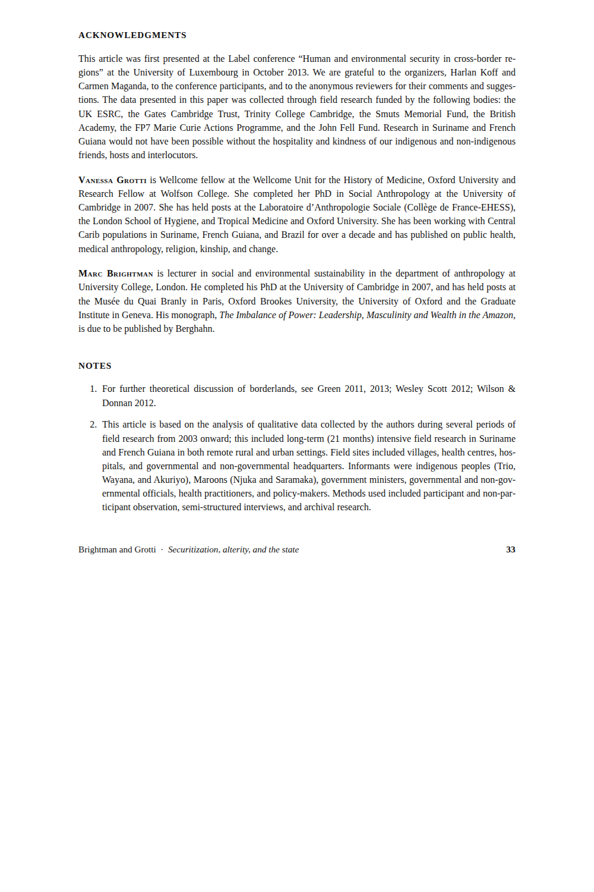Acknowledgments
This article was first presented at the Label conference “Human and environmental security in cross-border regions” at the University of Luxembourg in October 2013. We are grateful to the organizers, Harlan Koff and Carmen Maganda, to the conference participants, and to the anonymous reviewers for their comments and suggestions. The data presented in this paper was collected through field research funded by the following bodies: the UK ESRC, the Gates Cambridge Trust, Trinity College Cambridge, the Smuts Memorial Fund, the British Academy, the FP7 Marie Curie Actions Programme, and the John Fell Fund. Research in Suriname and French Guiana would not have been possible without the hospitality and kindness of our indigenous and non-indigenous friends, hosts and interlocutors.
Vanessa Grotti is Wellcome fellow at the Wellcome Unit for the History of Medicine, Oxford University and Research Fellow at Wolfson College. She completed her PhD in Social Anthropology at the University of Cambridge in 2007. She has held posts at the Laboratoire d’Anthropologie Sociale (Collège de France-EHESS), the London School of Hygiene, and Tropical Medicine and Oxford University. She has been working with Central Carib populations in Suriname, French Guiana, and Brazil for over a decade and has published on public health, medical anthropology, religion, kinship, and change.
Marc Brightman is lecturer in social and environmental sustainability in the department of anthropology at University College, London. He completed his PhD at the University of Cambridge in 2007, and has held posts at the Musée du Quai Branly in Paris, Oxford Brookes University, the University of Oxford and the Graduate Institute in Geneva. His monograph, The Imbalance of Power: Leadership, Masculinity and Wealth in the Amazon, is due to be published by Berghahn.
Notes
For further theoretical discussion of borderlands, see Green 2011, 2013; Wesley Scott 2012; Wilson & Donnan 2012.
This article is based on the analysis of qualitative data collected by the authors during several periods of field research from 2003 onward; this included long-term (21 months) intensive field research in Suriname and French Guiana in both remote rural and urban settings. Field sites included villages, health centres, hospitals, and governmental and non-governmental headquarters. Informants were indigenous peoples (Trio, Wayana, and Akuriyo), Maroons (Njuka and Saramaka), government ministers, governmental and non-governmental officials, health practitioners, and policy-makers. Methods used included participant and non-participant observation, semi-structured interviews, and archival research.
Brightman and Grotti · Securitization, alterity, and the state 33